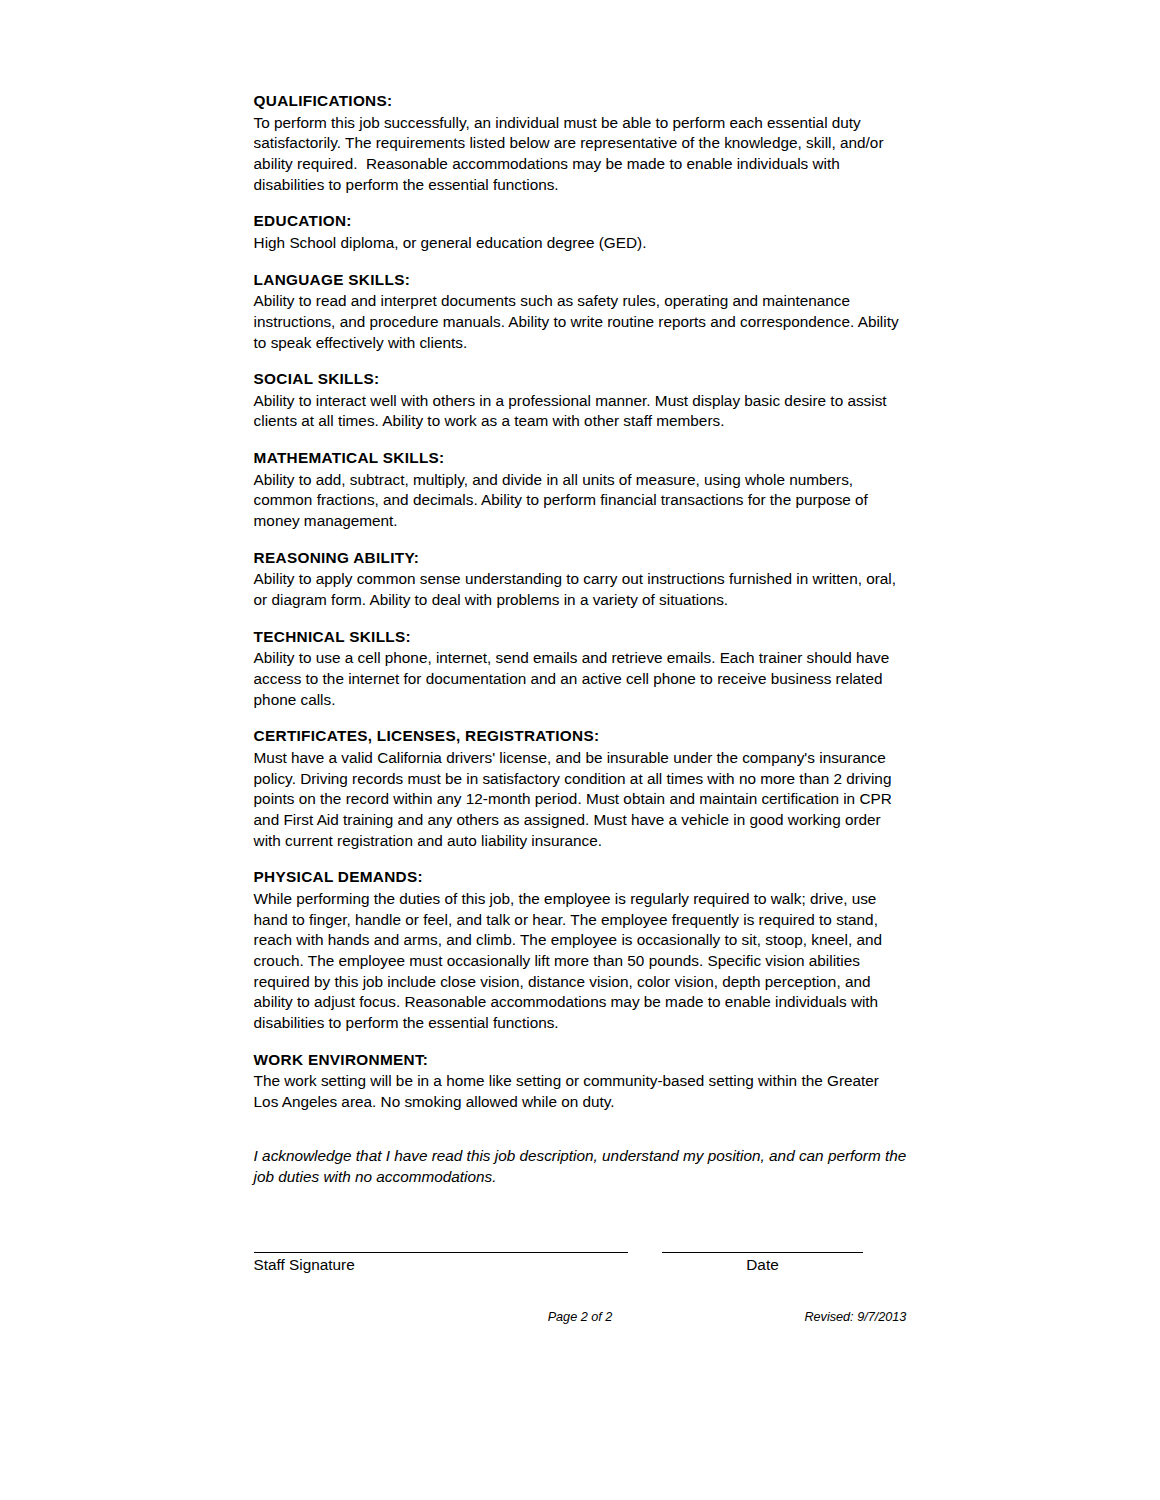QUALIFICATIONS:
To perform this job successfully, an individual must be able to perform each essential duty satisfactorily. The requirements listed below are representative of the knowledge, skill, and/or ability required. Reasonable accommodations may be made to enable individuals with disabilities to perform the essential functions.
EDUCATION:
High School diploma, or general education degree (GED).
LANGUAGE SKILLS:
Ability to read and interpret documents such as safety rules, operating and maintenance instructions, and procedure manuals. Ability to write routine reports and correspondence. Ability to speak effectively with clients.
SOCIAL SKILLS:
Ability to interact well with others in a professional manner. Must display basic desire to assist clients at all times. Ability to work as a team with other staff members.
MATHEMATICAL SKILLS:
Ability to add, subtract, multiply, and divide in all units of measure, using whole numbers, common fractions, and decimals. Ability to perform financial transactions for the purpose of money management.
REASONING ABILITY:
Ability to apply common sense understanding to carry out instructions furnished in written, oral, or diagram form. Ability to deal with problems in a variety of situations.
TECHNICAL SKILLS:
Ability to use a cell phone, internet, send emails and retrieve emails. Each trainer should have access to the internet for documentation and an active cell phone to receive business related phone calls.
CERTIFICATES, LICENSES, REGISTRATIONS:
Must have a valid California drivers' license, and be insurable under the company's insurance policy. Driving records must be in satisfactory condition at all times with no more than 2 driving points on the record within any 12-month period. Must obtain and maintain certification in CPR and First Aid training and any others as assigned. Must have a vehicle in good working order with current registration and auto liability insurance.
PHYSICAL DEMANDS:
While performing the duties of this job, the employee is regularly required to walk; drive, use hand to finger, handle or feel, and talk or hear. The employee frequently is required to stand, reach with hands and arms, and climb. The employee is occasionally to sit, stoop, kneel, and crouch. The employee must occasionally lift more than 50 pounds. Specific vision abilities required by this job include close vision, distance vision, color vision, depth perception, and ability to adjust focus. Reasonable accommodations may be made to enable individuals with disabilities to perform the essential functions.
WORK ENVIRONMENT:
The work setting will be in a home like setting or community-based setting within the Greater Los Angeles area. No smoking allowed while on duty.
I acknowledge that I have read this job description, understand my position, and can perform the job duties with no accommodations.
Staff Signature
Date
Page 2 of 2
Revised: 9/7/2013